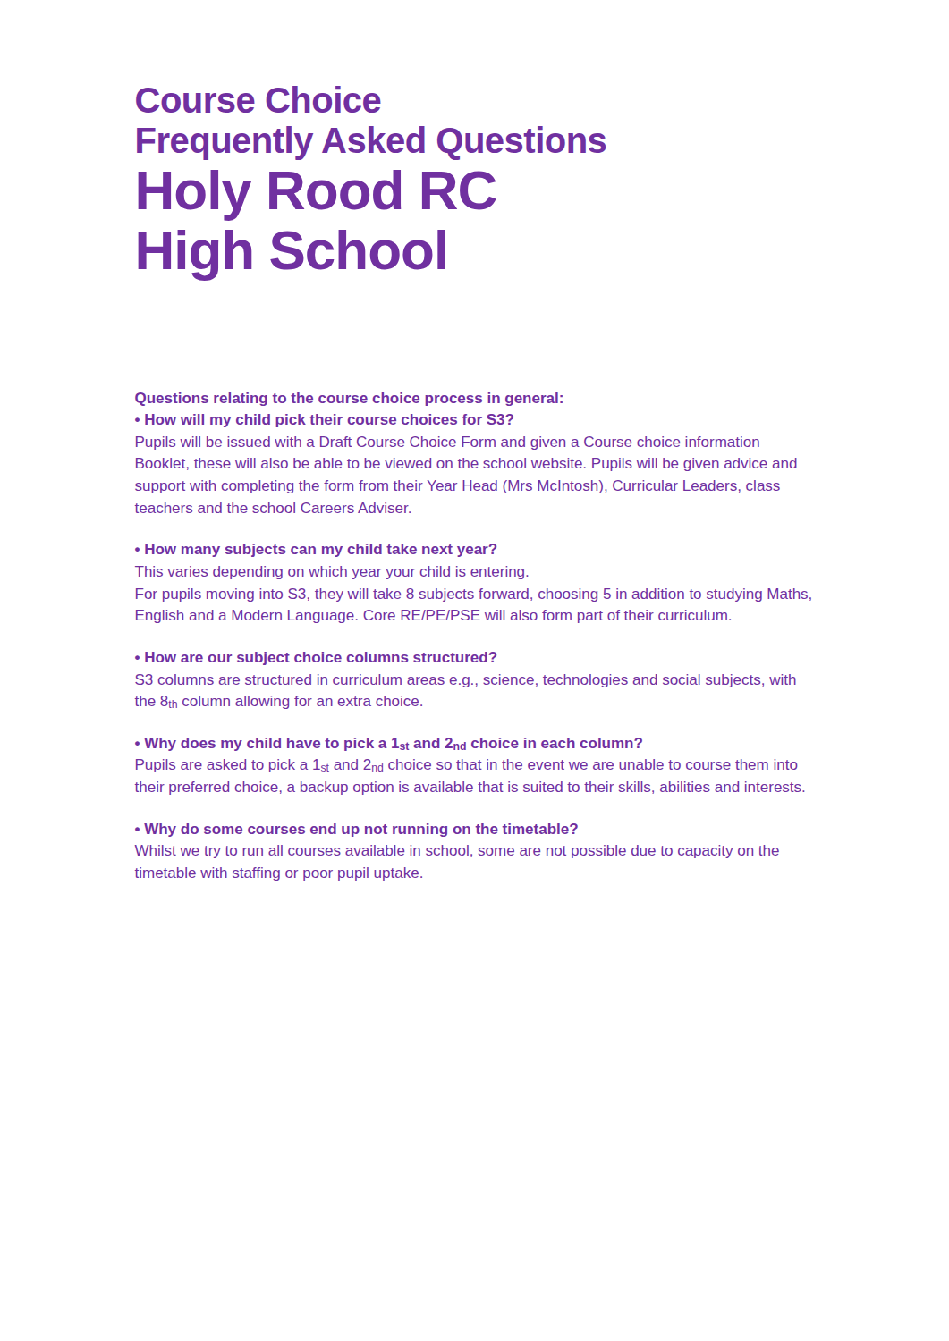Course Choice Frequently Asked Questions Holy Rood RC High School
Questions relating to the course choice process in general:
• How will my child pick their course choices for S3?
Pupils will be issued with a Draft Course Choice Form and given a Course choice information Booklet, these will also be able to be viewed on the school website. Pupils will be given advice and support with completing the form from their Year Head (Mrs McIntosh), Curricular Leaders, class teachers and the school Careers Adviser.
• How many subjects can my child take next year?
This varies depending on which year your child is entering.
For pupils moving into S3, they will take 8 subjects forward, choosing 5 in addition to studying Maths, English and a Modern Language. Core RE/PE/PSE will also form part of their curriculum.
• How are our subject choice columns structured?
S3 columns are structured in curriculum areas e.g., science, technologies and social subjects, with the 8th column allowing for an extra choice.
• Why does my child have to pick a 1st and 2nd choice in each column?
Pupils are asked to pick a 1st and 2nd choice so that in the event we are unable to course them into their preferred choice, a backup option is available that is suited to their skills, abilities and interests.
• Why do some courses end up not running on the timetable?
Whilst we try to run all courses available in school, some are not possible due to capacity on the timetable with staffing or poor pupil uptake.